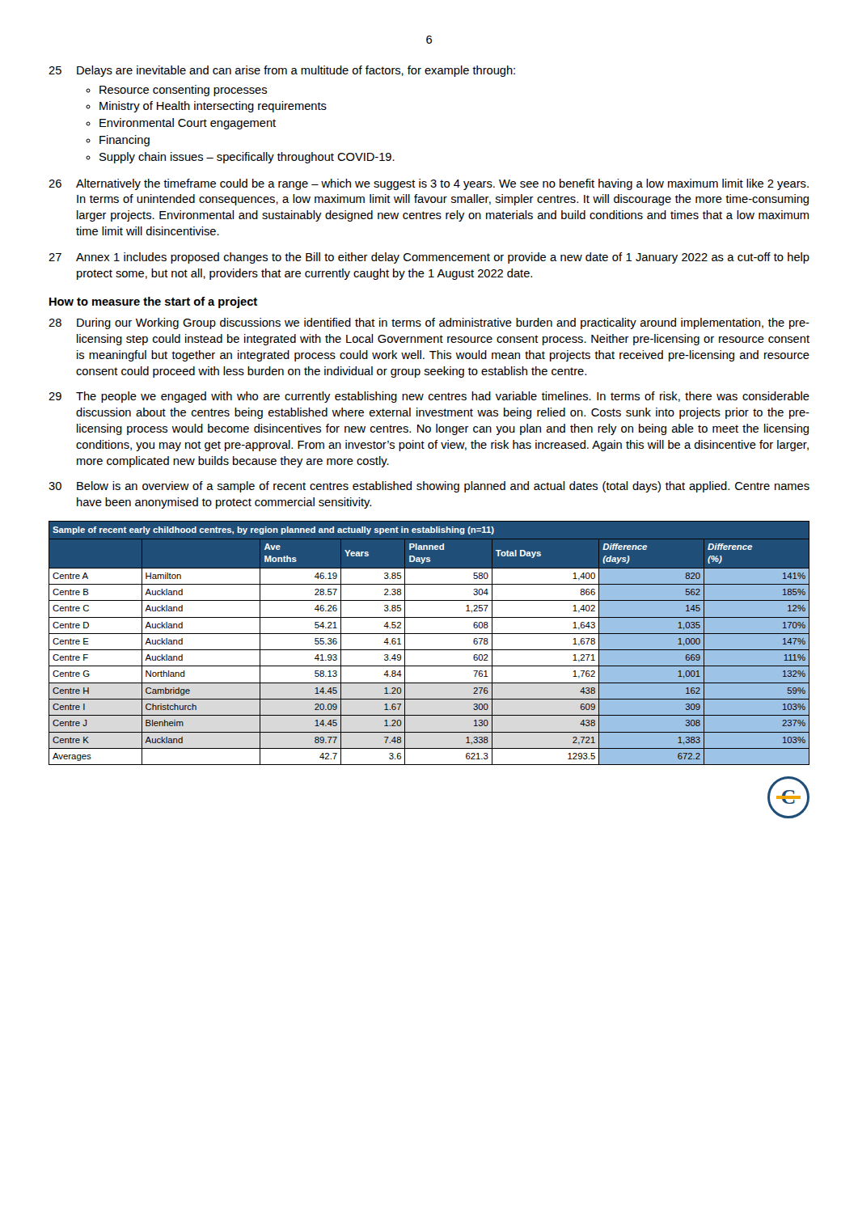6
25 Delays are inevitable and can arise from a multitude of factors, for example through:
Resource consenting processes
Ministry of Health intersecting requirements
Environmental Court engagement
Financing
Supply chain issues – specifically throughout COVID-19.
26 Alternatively the timeframe could be a range – which we suggest is 3 to 4 years. We see no benefit having a low maximum limit like 2 years. In terms of unintended consequences, a low maximum limit will favour smaller, simpler centres. It will discourage the more time-consuming larger projects. Environmental and sustainably designed new centres rely on materials and build conditions and times that a low maximum time limit will disincentivise.
27 Annex 1 includes proposed changes to the Bill to either delay Commencement or provide a new date of 1 January 2022 as a cut-off to help protect some, but not all, providers that are currently caught by the 1 August 2022 date.
How to measure the start of a project
28 During our Working Group discussions we identified that in terms of administrative burden and practicality around implementation, the pre-licensing step could instead be integrated with the Local Government resource consent process. Neither pre-licensing or resource consent is meaningful but together an integrated process could work well. This would mean that projects that received pre-licensing and resource consent could proceed with less burden on the individual or group seeking to establish the centre.
29 The people we engaged with who are currently establishing new centres had variable timelines. In terms of risk, there was considerable discussion about the centres being established where external investment was being relied on. Costs sunk into projects prior to the pre-licensing process would become disincentives for new centres. No longer can you plan and then rely on being able to meet the licensing conditions, you may not get pre-approval. From an investor’s point of view, the risk has increased. Again this will be a disincentive for larger, more complicated new builds because they are more costly.
30 Below is an overview of a sample of recent centres established showing planned and actual dates (total days) that applied. Centre names have been anonymised to protect commercial sensitivity.
Sample of recent early childhood centres, by region planned and actually spent in establishing (n=11)
| | | Ave Months | Years | Planned Days | Total Days | Difference (days) | Difference (%) |
| --- | --- | --- | --- | --- | --- | --- | --- |
| Centre A | Hamilton | 46.19 | 3.85 | 580 | 1,400 | 820 | 141% |
| Centre B | Auckland | 28.57 | 2.38 | 304 | 866 | 562 | 185% |
| Centre C | Auckland | 46.26 | 3.85 | 1,257 | 1,402 | 145 | 12% |
| Centre D | Auckland | 54.21 | 4.52 | 608 | 1,643 | 1,035 | 170% |
| Centre E | Auckland | 55.36 | 4.61 | 678 | 1,678 | 1,000 | 147% |
| Centre F | Auckland | 41.93 | 3.49 | 602 | 1,271 | 669 | 111% |
| Centre G | Northland | 58.13 | 4.84 | 761 | 1,762 | 1,001 | 132% |
| Centre H | Cambridge | 14.45 | 1.20 | 276 | 438 | 162 | 59% |
| Centre I | Christchurch | 20.09 | 1.67 | 300 | 609 | 309 | 103% |
| Centre J | Blenheim | 14.45 | 1.20 | 130 | 438 | 308 | 237% |
| Centre K | Auckland | 89.77 | 7.48 | 1,338 | 2,721 | 1,383 | 103% |
| Averages | | 42.7 | 3.6 | 621.3 | 1293.5 | 672.2 | |